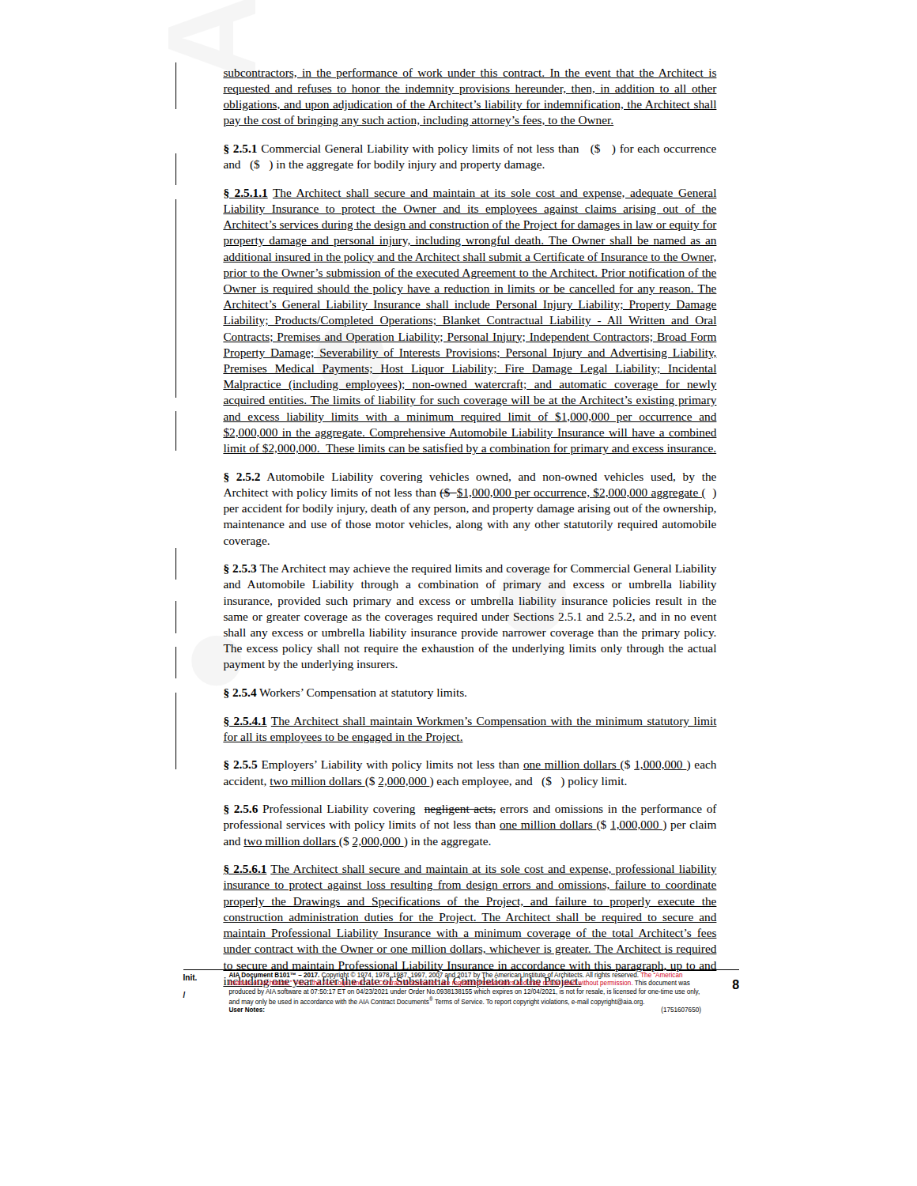AIA
●
●
●
subcontractors, in the performance of work under this contract. In the event that the Architect is requested and refuses to honor the indemnity provisions hereunder, then, in addition to all other obligations, and upon adjudication of the Architect’s liability for indemnification, the Architect shall pay the cost of bringing any such action, including attorney’s fees, to the Owner.
§ 2.5.1 Commercial General Liability with policy limits of not less than ($ ) for each occurrence and ($ ) in the aggregate for bodily injury and property damage.
§ 2.5.1.1 The Architect shall secure and maintain at its sole cost and expense, adequate General Liability Insurance to protect the Owner and its employees against claims arising out of the Architect’s services during the design and construction of the Project for damages in law or equity for property damage and personal injury, including wrongful death. The Owner shall be named as an additional insured in the policy and the Architect shall submit a Certificate of Insurance to the Owner, prior to the Owner’s submission of the executed Agreement to the Architect. Prior notification of the Owner is required should the policy have a reduction in limits or be cancelled for any reason. The Architect’s General Liability Insurance shall include Personal Injury Liability; Property Damage Liability; Products/Completed Operations; Blanket Contractual Liability - All Written and Oral Contracts; Premises and Operation Liability; Personal Injury; Independent Contractors; Broad Form Property Damage; Severability of Interests Provisions; Personal Injury and Advertising Liability, Premises Medical Payments; Host Liquor Liability; Fire Damage Legal Liability; Incidental Malpractice (including employees); non-owned watercraft; and automatic coverage for newly acquired entities. The limits of liability for such coverage will be at the Architect’s existing primary and excess liability limits with a minimum required limit of $1,000,000 per occurrence and $2,000,000 in the aggregate. Comprehensive Automobile Liability Insurance will have a combined limit of $2,000,000. These limits can be satisfied by a combination for primary and excess insurance.
§ 2.5.2 Automobile Liability covering vehicles owned, and non-owned vehicles used, by the Architect with policy limits of not less than ($ $1,000,000 per occurrence, $2,000,000 aggregate ( ) per accident for bodily injury, death of any person, and property damage arising out of the ownership, maintenance and use of those motor vehicles, along with any other statutorily required automobile coverage.
§ 2.5.3 The Architect may achieve the required limits and coverage for Commercial General Liability and Automobile Liability through a combination of primary and excess or umbrella liability insurance, provided such primary and excess or umbrella liability insurance policies result in the same or greater coverage as the coverages required under Sections 2.5.1 and 2.5.2, and in no event shall any excess or umbrella liability insurance provide narrower coverage than the primary policy. The excess policy shall not require the exhaustion of the underlying limits only through the actual payment by the underlying insurers.
§ 2.5.4 Workers’ Compensation at statutory limits.
§ 2.5.4.1 The Architect shall maintain Workmen’s Compensation with the minimum statutory limit for all its employees to be engaged in the Project.
§ 2.5.5 Employers’ Liability with policy limits not less than one million dollars ($ 1,000,000 ) each accident, two million dollars ($ 2,000,000 ) each employee, and ($ ) policy limit.
§ 2.5.6 Professional Liability covering negligent acts, errors and omissions in the performance of professional services with policy limits of not less than one million dollars ($ 1,000,000 ) per claim and two million dollars ($ 2,000,000 ) in the aggregate.
§ 2.5.6.1 The Architect shall secure and maintain at its sole cost and expense, professional liability insurance to protect against loss resulting from design errors and omissions, failure to coordinate properly the Drawings and Specifications of the Project, and failure to properly execute the construction administration duties for the Project. The Architect shall be required to secure and maintain Professional Liability Insurance with a minimum coverage of the total Architect’s fees under contract with the Owner or one million dollars, whichever is greater. The Architect is required to secure and maintain Professional Liability Insurance in accordance with this paragraph, up to and including one year after the date of Substantial Completion of the Project.
Init.
/
AIA Document B101™ – 2017. Copyright © 1974, 1978, 1987, 1997, 2007 and 2017 by The American Institute of Architects. All rights reserved. The “American Institute of Architects,” “AIA,” the AIA Logo, and “AIA Contract Documents” are registered trademarks and may not be used without permission. This document was produced by AIA software at 07:50:17 ET on 04/23/2021 under Order No.0938138155 which expires on 12/04/2021, is not for resale, is licensed for one-time use only, and may only be used in accordance with the AIA Contract Documents® Terms of Service. To report copyright violations, e-mail copyright@aia.org.
User Notes: (1751607650)
8